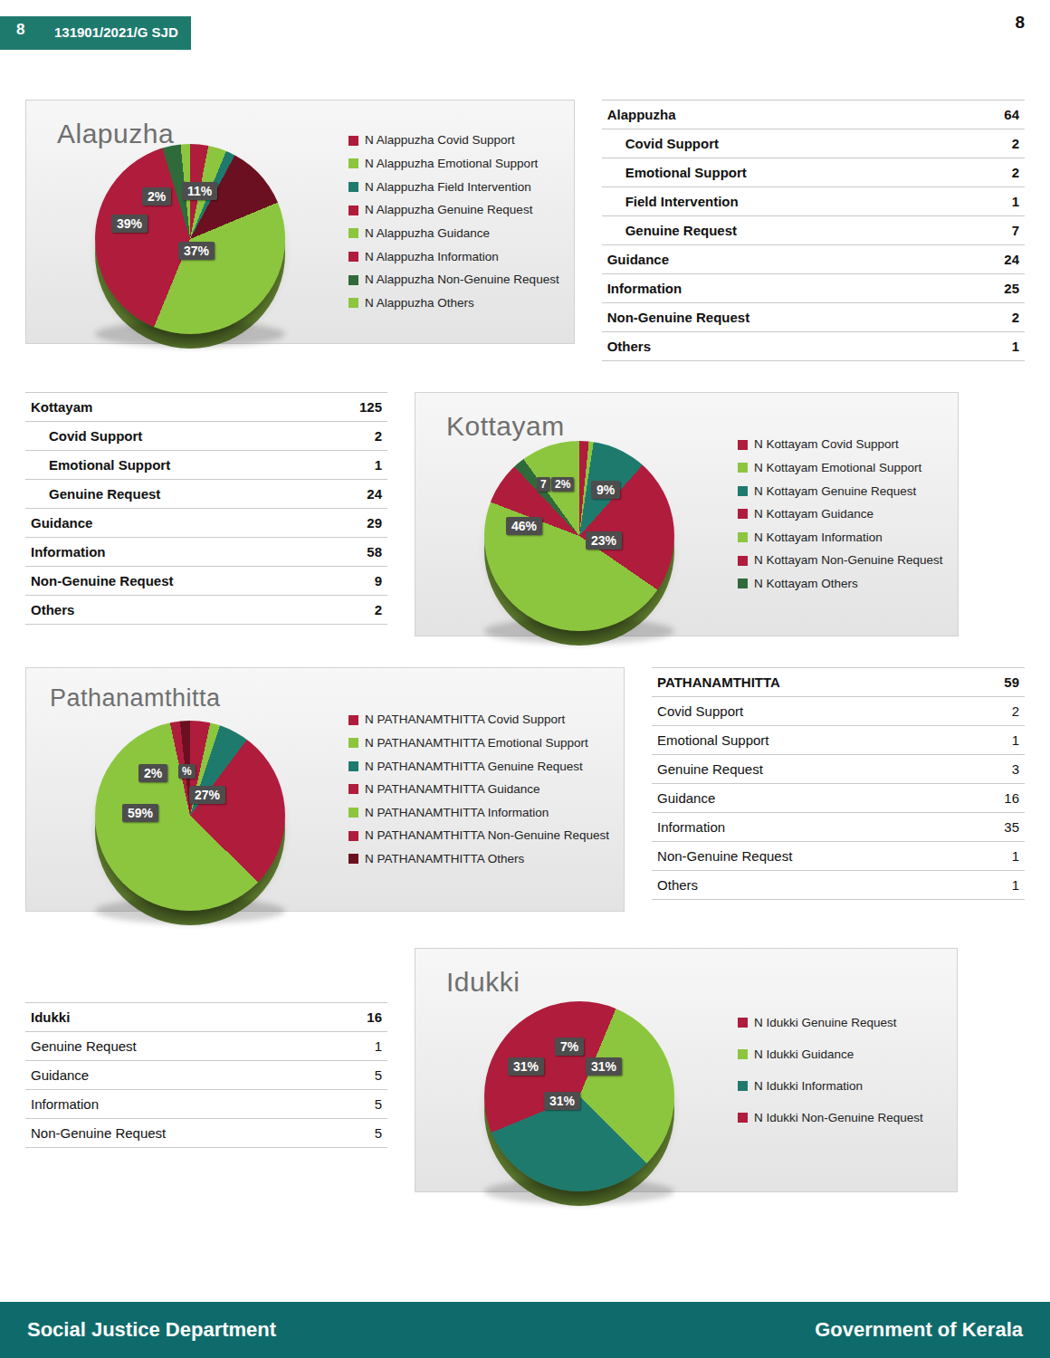8131901/2021/G SJD
8
Alapuzha
2%
11%
39%
37%
N Alappuzha Covid Support
N Alappuzha Emotional Support
N Alappuzha Field Intervention
N Alappuzha Genuine Request
N Alappuzha Guidance
N Alappuzha Information
N Alappuzha Non-Genuine Request
N Alappuzha Others
| Alappuzha | 64 |
| Covid Support | 2 |
| Emotional Support | 2 |
| Field Intervention | 1 |
| Genuine Request | 7 |
| Guidance | 24 |
| Information | 25 |
| Non-Genuine Request | 2 |
| Others | 1 |
| Kottayam | 125 |
| Covid Support | 2 |
| Emotional Support | 1 |
| Genuine Request | 24 |
| Guidance | 29 |
| Information | 58 |
| Non-Genuine Request | 9 |
| Others | 2 |
Kottayam
7
2%
9%
46%
23%
N Kottayam Covid Support
N Kottayam Emotional Support
N Kottayam Genuine Request
N Kottayam Guidance
N Kottayam Information
N Kottayam Non-Genuine Request
N Kottayam Others
Pathanamthitta
2%
%
27%
59%
N PATHANAMTHITTA Covid Support
N PATHANAMTHITTA Emotional Support
N PATHANAMTHITTA Genuine Request
N PATHANAMTHITTA Guidance
N PATHANAMTHITTA Information
N PATHANAMTHITTA Non-Genuine Request
N PATHANAMTHITTA Others
| PATHANAMTHITTA | 59 |
| Covid Support | 2 |
| Emotional Support | 1 |
| Genuine Request | 3 |
| Guidance | 16 |
| Information | 35 |
| Non-Genuine Request | 1 |
| Others | 1 |
| Idukki | 16 |
| Genuine Request | 1 |
| Guidance | 5 |
| Information | 5 |
| Non-Genuine Request | 5 |
Idukki
7%
31%
31%
31%
N Idukki Genuine Request
N Idukki Guidance
N Idukki Information
N Idukki Non-Genuine Request
Social Justice Department
Government of Kerala